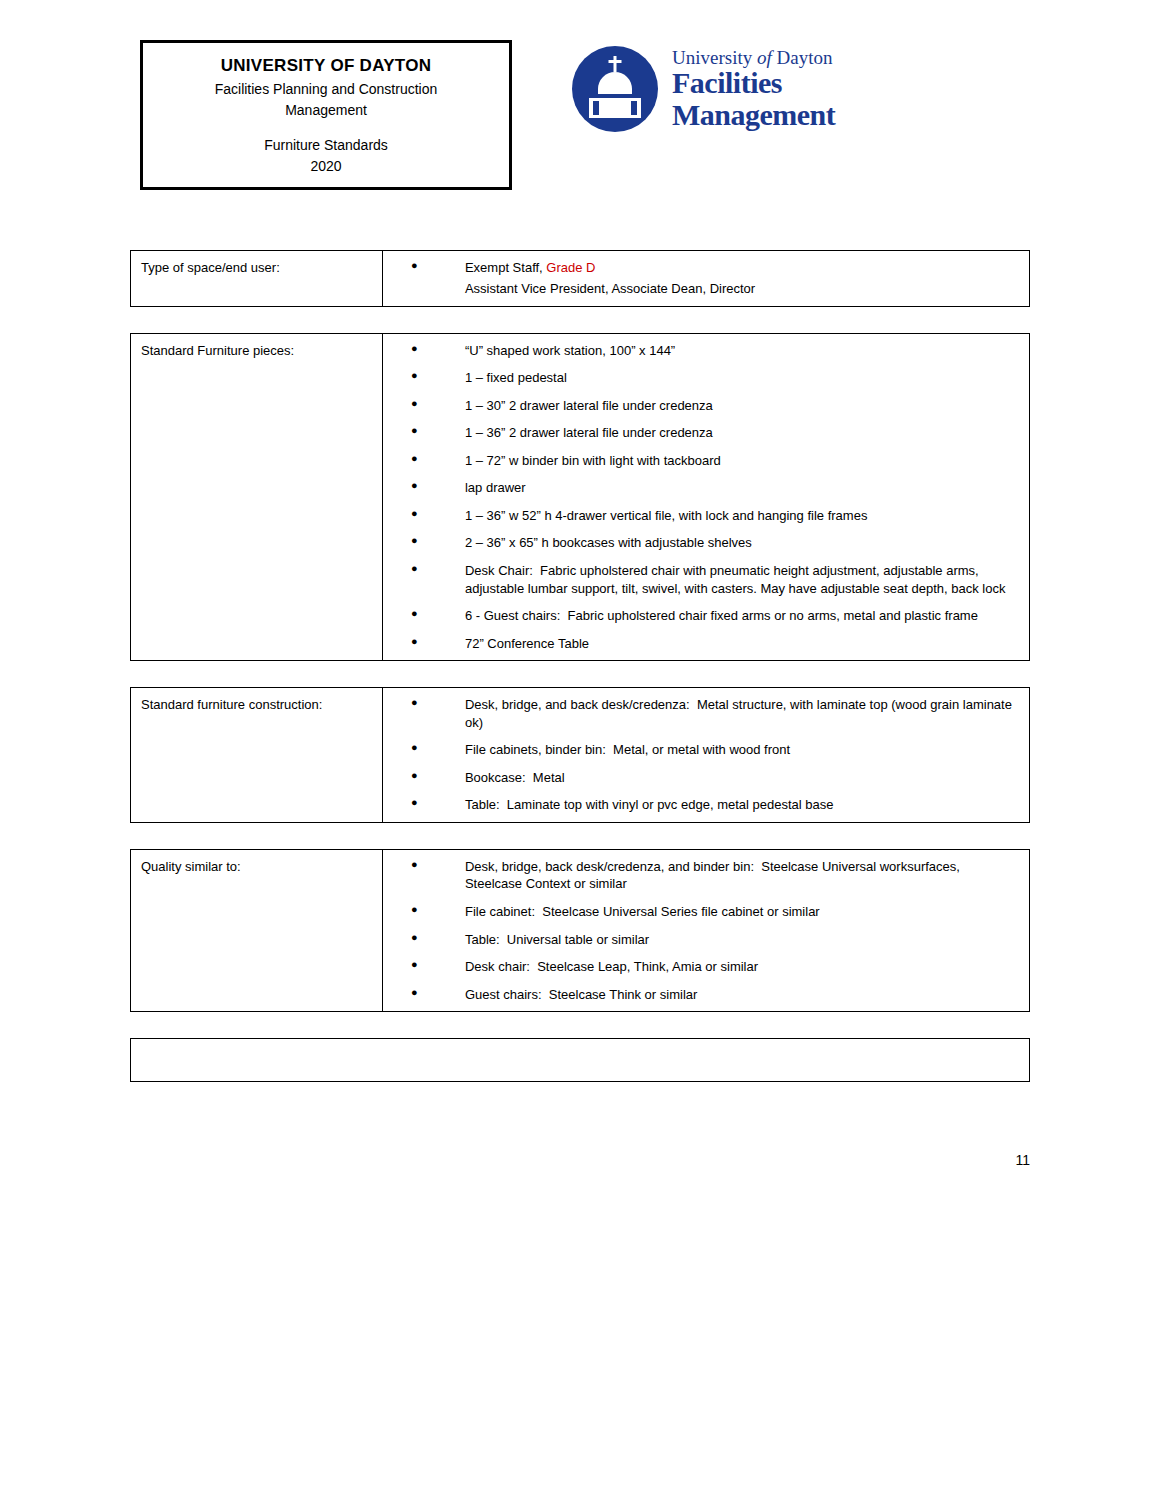UNIVERSITY OF DAYTON
Facilities Planning and Construction
Management
Furniture Standards
2020
University of Dayton
Facilities
Management
| Type of space/end user: | Exempt Staff, Grade D Assistant Vice President, Associate Dean, Director |
| Standard Furniture pieces: | “U” shaped work station, 100” x 144” 1 – fixed pedestal 1 – 30” 2 drawer lateral file under credenza 1 – 36” 2 drawer lateral file under credenza 1 – 72” w binder bin with light with tackboard lap drawer 1 – 36” w 52” h 4-drawer vertical file, with lock and hanging file frames 2 – 36” x 65” h bookcases with adjustable shelves Desk Chair: Fabric upholstered chair with pneumatic height adjustment, adjustable arms, adjustable lumbar support, tilt, swivel, with casters. May have adjustable seat depth, back lock 6 - Guest chairs: Fabric upholstered chair fixed arms or no arms, metal and plastic frame 72” Conference Table |
| Standard furniture construction: | Desk, bridge, and back desk/credenza: Metal structure, with laminate top (wood grain laminate ok) File cabinets, binder bin: Metal, or metal with wood front Bookcase: Metal Table: Laminate top with vinyl or pvc edge, metal pedestal base |
| Quality similar to: | Desk, bridge, back desk/credenza, and binder bin: Steelcase Universal worksurfaces, Steelcase Context or similar File cabinet: Steelcase Universal Series file cabinet or similar Table: Universal table or similar Desk chair: Steelcase Leap, Think, Amia or similar Guest chairs: Steelcase Think or similar |
11